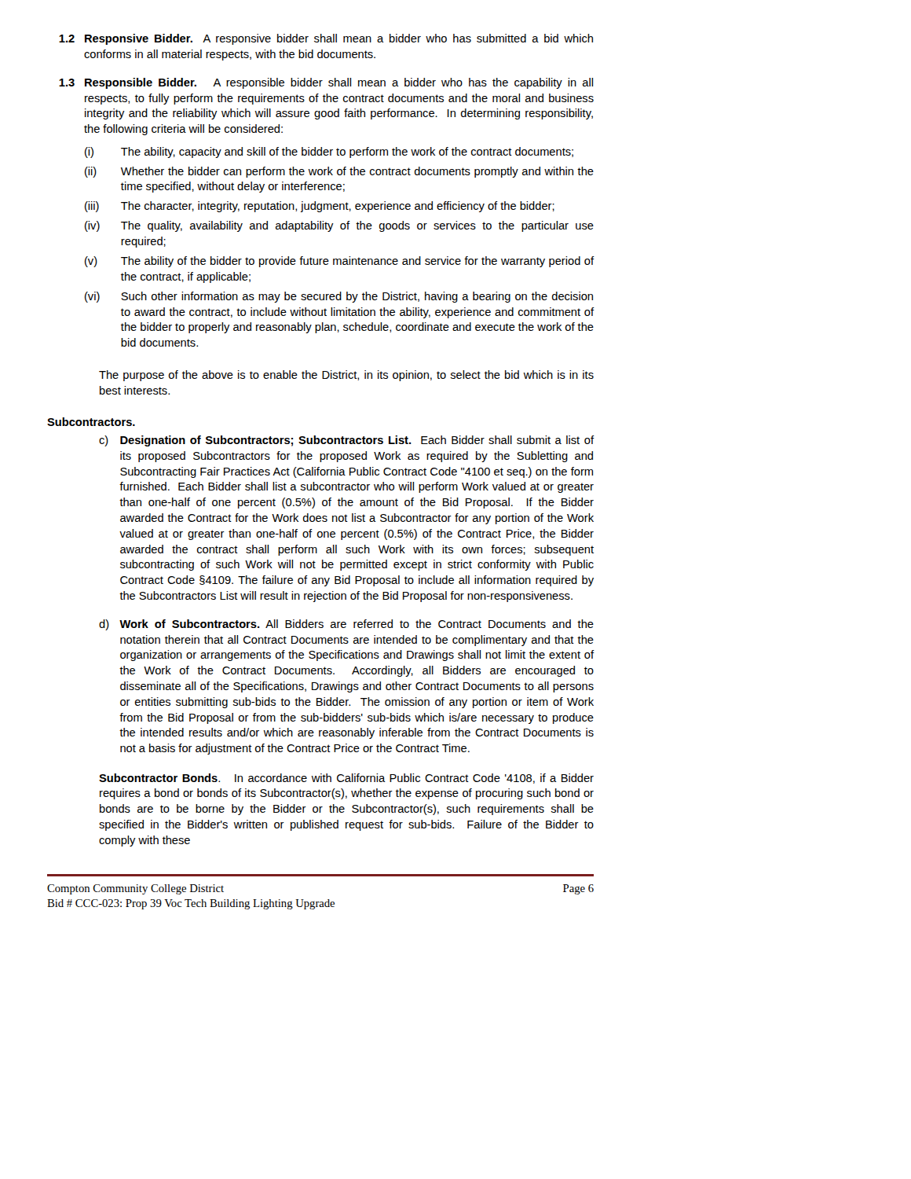1.2
Responsive Bidder. A responsive bidder shall mean a bidder who has submitted a bid which conforms in all material respects, with the bid documents.
1.3
Responsible Bidder. A responsible bidder shall mean a bidder who has the capability in all respects, to fully perform the requirements of the contract documents and the moral and business integrity and the reliability which will assure good faith performance. In determining responsibility, the following criteria will be considered:
(i) The ability, capacity and skill of the bidder to perform the work of the contract documents;
(ii) Whether the bidder can perform the work of the contract documents promptly and within the time specified, without delay or interference;
(iii) The character, integrity, reputation, judgment, experience and efficiency of the bidder;
(iv) The quality, availability and adaptability of the goods or services to the particular use required;
(v) The ability of the bidder to provide future maintenance and service for the warranty period of the contract, if applicable;
(vi) Such other information as may be secured by the District, having a bearing on the decision to award the contract, to include without limitation the ability, experience and commitment of the bidder to properly and reasonably plan, schedule, coordinate and execute the work of the bid documents.
The purpose of the above is to enable the District, in its opinion, to select the bid which is in its best interests.
Subcontractors.
c)
Designation of Subcontractors; Subcontractors List. Each Bidder shall submit a list of its proposed Subcontractors for the proposed Work as required by the Subletting and Subcontracting Fair Practices Act (California Public Contract Code "4100 et seq.) on the form furnished. Each Bidder shall list a subcontractor who will perform Work valued at or greater than one-half of one percent (0.5%) of the amount of the Bid Proposal. If the Bidder awarded the Contract for the Work does not list a Subcontractor for any portion of the Work valued at or greater than one-half of one percent (0.5%) of the Contract Price, the Bidder awarded the contract shall perform all such Work with its own forces; subsequent subcontracting of such Work will not be permitted except in strict conformity with Public Contract Code §4109. The failure of any Bid Proposal to include all information required by the Subcontractors List will result in rejection of the Bid Proposal for non-responsiveness.
d)
Work of Subcontractors. All Bidders are referred to the Contract Documents and the notation therein that all Contract Documents are intended to be complimentary and that the organization or arrangements of the Specifications and Drawings shall not limit the extent of the Work of the Contract Documents. Accordingly, all Bidders are encouraged to disseminate all of the Specifications, Drawings and other Contract Documents to all persons or entities submitting sub-bids to the Bidder. The omission of any portion or item of Work from the Bid Proposal or from the sub-bidders' sub-bids which is/are necessary to produce the intended results and/or which are reasonably inferable from the Contract Documents is not a basis for adjustment of the Contract Price or the Contract Time.
Subcontractor Bonds. In accordance with California Public Contract Code '4108, if a Bidder requires a bond or bonds of its Subcontractor(s), whether the expense of procuring such bond or bonds are to be borne by the Bidder or the Subcontractor(s), such requirements shall be specified in the Bidder's written or published request for sub-bids. Failure of the Bidder to comply with these
Compton Community College District
Bid # CCC-023: Prop 39 Voc Tech Building Lighting Upgrade
Page 6